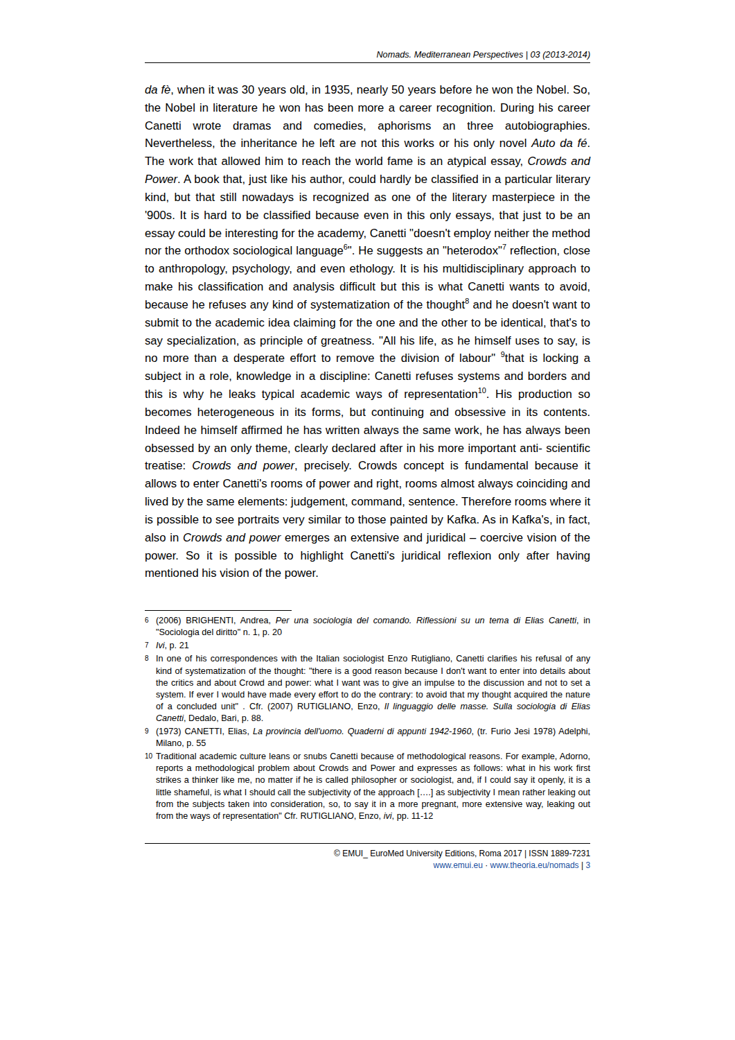Nomads. Mediterranean Perspectives | 03 (2013-2014)
da fè, when it was 30 years old, in 1935, nearly 50 years before he won the Nobel. So, the Nobel in literature he won has been more a career recognition. During his career Canetti wrote dramas and comedies, aphorisms an three autobiographies. Nevertheless, the inheritance he left are not this works or his only novel Auto da fé. The work that allowed him to reach the world fame is an atypical essay, Crowds and Power. A book that, just like his author, could hardly be classified in a particular literary kind, but that still nowadays is recognized as one of the literary masterpiece in the '900s. It is hard to be classified because even in this only essays, that just to be an essay could be interesting for the academy, Canetti "doesn't employ neither the method nor the orthodox sociological language6". He suggests an "heterodox"7 reflection, close to anthropology, psychology, and even ethology. It is his multidisciplinary approach to make his classification and analysis difficult but this is what Canetti wants to avoid, because he refuses any kind of systematization of the thought8 and he doesn't want to submit to the academic idea claiming for the one and the other to be identical, that's to say specialization, as principle of greatness. "All his life, as he himself uses to say, is no more than a desperate effort to remove the division of labour" 9that is locking a subject in a role, knowledge in a discipline: Canetti refuses systems and borders and this is why he leaks typical academic ways of representation10. His production so becomes heterogeneous in its forms, but continuing and obsessive in its contents. Indeed he himself affirmed he has written always the same work, he has always been obsessed by an only theme, clearly declared after in his more important anti- scientific treatise: Crowds and power, precisely. Crowds concept is fundamental because it allows to enter Canetti's rooms of power and right, rooms almost always coinciding and lived by the same elements: judgement, command, sentence. Therefore rooms where it is possible to see portraits very similar to those painted by Kafka. As in Kafka's, in fact, also in Crowds and power emerges an extensive and juridical – coercive vision of the power. So it is possible to highlight Canetti's juridical reflexion only after having mentioned his vision of the power.
6
(2006) BRIGHENTI, Andrea, Per una sociologia del comando. Riflessioni su un tema di Elias Canetti, in "Sociologia del diritto" n. 1, p. 20
7
Ivi, p. 21
8
In one of his correspondences with the Italian sociologist Enzo Rutigliano, Canetti clarifies his refusal of any kind of systematization of the thought: "there is a good reason because I don't want to enter into details about the critics and about Crowd and power: what I want was to give an impulse to the discussion and not to set a system. If ever I would have made every effort to do the contrary: to avoid that my thought acquired the nature of a concluded unit" . Cfr. (2007) RUTIGLIANO, Enzo, Il linguaggio delle masse. Sulla sociologia di Elias Canetti, Dedalo, Bari, p. 88.
9
(1973) CANETTI, Elias, La provincia dell'uomo. Quaderni di appunti 1942-1960, (tr. Furio Jesi 1978) Adelphi, Milano, p. 55
10
Traditional academic culture leans or snubs Canetti because of methodological reasons. For example, Adorno, reports a methodological problem about Crowds and Power and expresses as follows: what in his work first strikes a thinker like me, no matter if he is called philosopher or sociologist, and, if I could say it openly, it is a little shameful, is what I should call the subjectivity of the approach [….] as subjectivity I mean rather leaking out from the subjects taken into consideration, so, to say it in a more pregnant, more extensive way, leaking out from the ways of representation" Cfr. RUTIGLIANO, Enzo, ivi, pp. 11-12
© EMUI_ EuroMed University Editions, Roma 2017 | ISSN 1889-7231
www.emui.eu · www.theoria.eu/nomads | 3